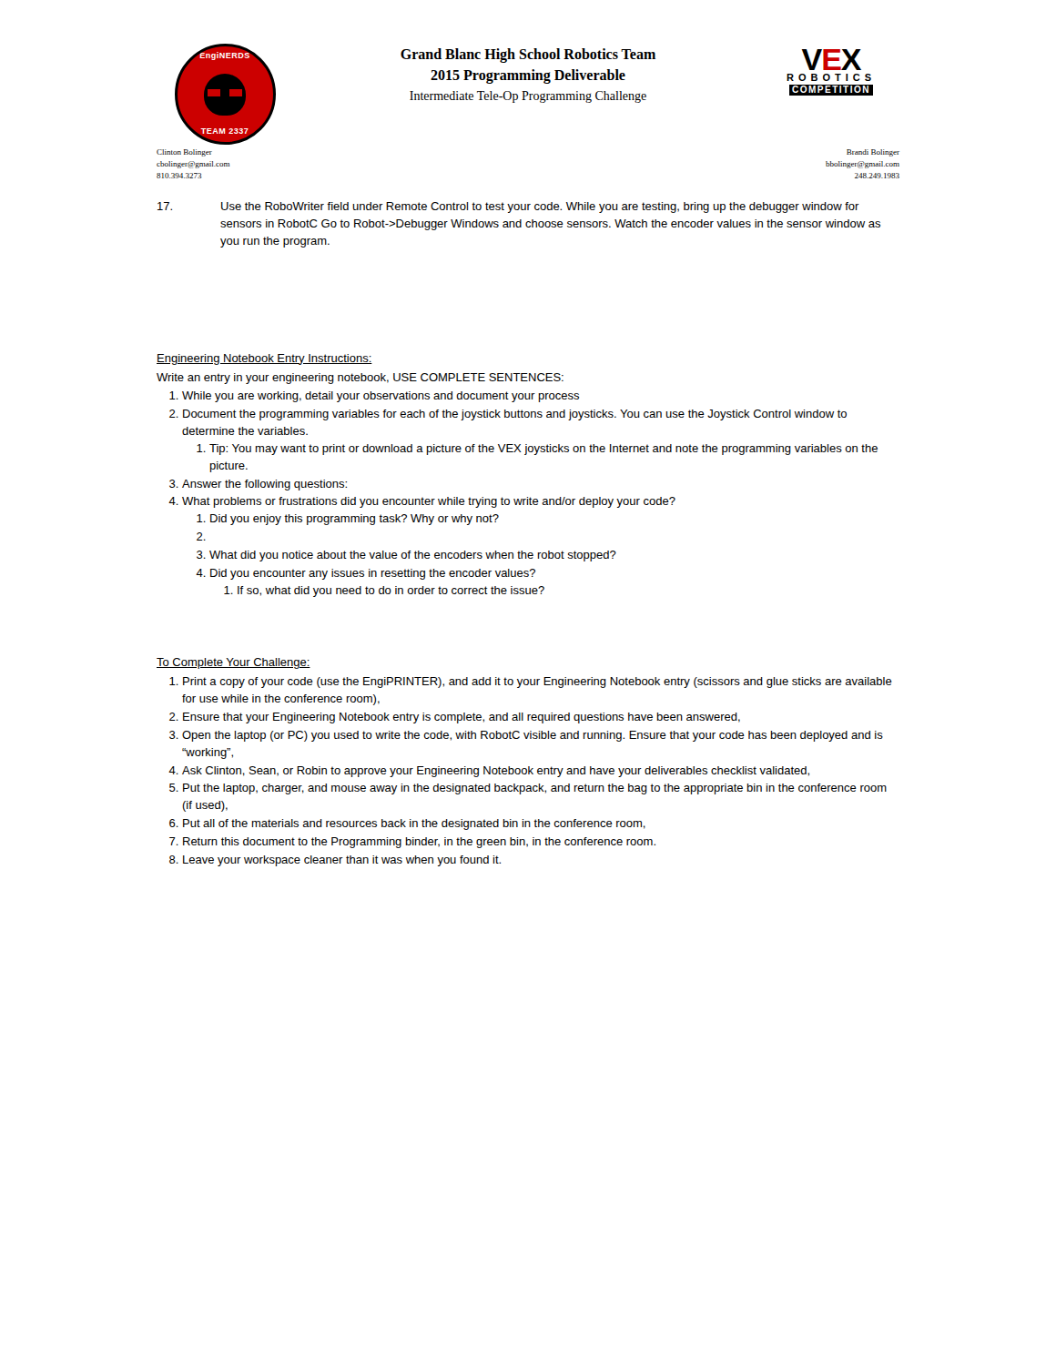EngiNERDS
TEAM 2337
Grand Blanc High School Robotics Team
2015 Programming Deliverable
Intermediate Tele-Op Programming Challenge
VEX
ROBOTICS
COMPETITION
Clinton Bolinger
cbolinger@gmail.com
810.394.3273
Brandi Bolinger
bbolinger@gmail.com
248.249.1983
17.
Use the RoboWriter field under Remote Control to test your code. While you are testing, bring up the debugger window for sensors in RobotC Go to Robot->Debugger Windows and choose sensors. Watch the encoder values in the sensor window as you run the program.
Engineering Notebook Entry Instructions:
Write an entry in your engineering notebook, USE COMPLETE SENTENCES:
While you are working, detail your observations and document your process
Document the programming variables for each of the joystick buttons and joysticks. You can use the Joystick Control window to determine the variables.
Tip: You may want to print or download a picture of the VEX joysticks on the Internet and note the programming variables on the picture.
Answer the following questions:
What problems or frustrations did you encounter while trying to write and/or deploy your code?
Did you enjoy this programming task? Why or why not?
What did you notice about the value of the encoders when the robot stopped?
Did you encounter any issues in resetting the encoder values?
If so, what did you need to do in order to correct the issue?
To Complete Your Challenge:
Print a copy of your code (use the EngiPRINTER), and add it to your Engineering Notebook entry (scissors and glue sticks are available for use while in the conference room),
Ensure that your Engineering Notebook entry is complete, and all required questions have been answered,
Open the laptop (or PC) you used to write the code, with RobotC visible and running. Ensure that your code has been deployed and is “working”,
Ask Clinton, Sean, or Robin to approve your Engineering Notebook entry and have your deliverables checklist validated,
Put the laptop, charger, and mouse away in the designated backpack, and return the bag to the appropriate bin in the conference room (if used),
Put all of the materials and resources back in the designated bin in the conference room,
Return this document to the Programming binder, in the green bin, in the conference room.
Leave your workspace cleaner than it was when you found it.